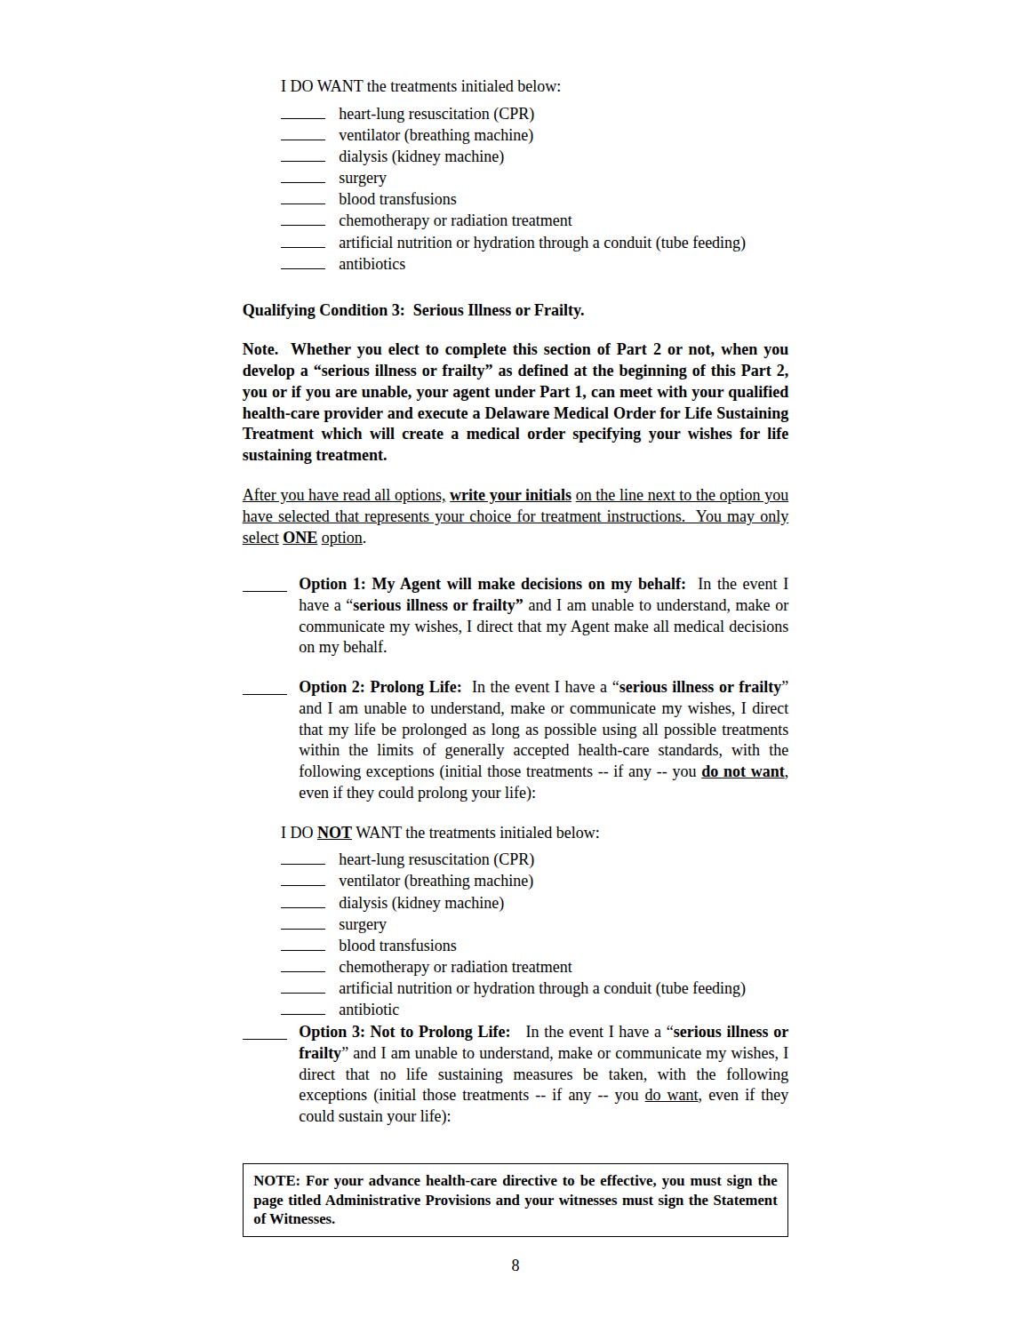I DO WANT the treatments initialed below:
heart-lung resuscitation (CPR)
ventilator (breathing machine)
dialysis (kidney machine)
surgery
blood transfusions
chemotherapy or radiation treatment
artificial nutrition or hydration through a conduit (tube feeding)
antibiotics
Qualifying Condition 3: Serious Illness or Frailty.
Note. Whether you elect to complete this section of Part 2 or not, when you develop a “serious illness or frailty” as defined at the beginning of this Part 2, you or if you are unable, your agent under Part 1, can meet with your qualified health-care provider and execute a Delaware Medical Order for Life Sustaining Treatment which will create a medical order specifying your wishes for life sustaining treatment.
After you have read all options, write your initials on the line next to the option you have selected that represents your choice for treatment instructions. You may only select ONE option.
Option 1: My Agent will make decisions on my behalf: In the event I have a “serious illness or frailty” and I am unable to understand, make or communicate my wishes, I direct that my Agent make all medical decisions on my behalf.
Option 2: Prolong Life: In the event I have a “serious illness or frailty” and I am unable to understand, make or communicate my wishes, I direct that my life be prolonged as long as possible using all possible treatments within the limits of generally accepted health-care standards, with the following exceptions (initial those treatments -- if any -- you do not want, even if they could prolong your life):
I DO NOT WANT the treatments initialed below:
heart-lung resuscitation (CPR)
ventilator (breathing machine)
dialysis (kidney machine)
surgery
blood transfusions
chemotherapy or radiation treatment
artificial nutrition or hydration through a conduit (tube feeding)
antibiotic
Option 3: Not to Prolong Life: In the event I have a “serious illness or frailty” and I am unable to understand, make or communicate my wishes, I direct that no life sustaining measures be taken, with the following exceptions (initial those treatments -- if any -- you do want, even if they could sustain your life):
NOTE: For your advance health-care directive to be effective, you must sign the page titled Administrative Provisions and your witnesses must sign the Statement of Witnesses.
8